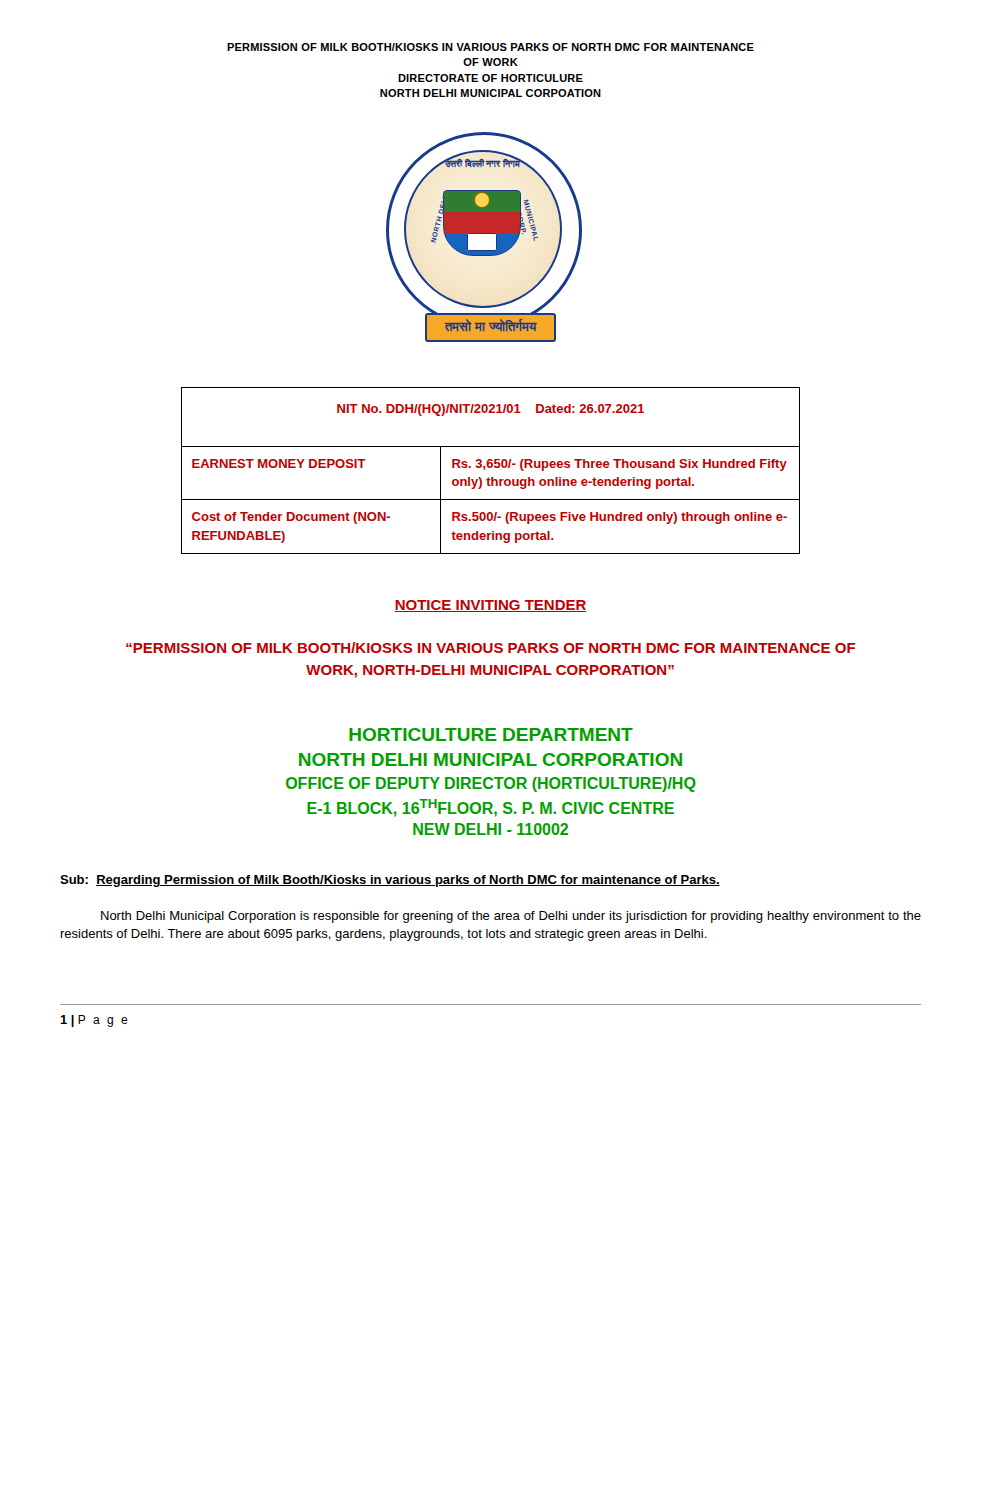PERMISSION OF MILK BOOTH/KIOSKS IN VARIOUS PARKS OF NORTH DMC FOR MAINTENANCE
OF WORK
DIRECTORATE OF HORTICULURE
NORTH DELHI MUNICIPAL CORPOATION
उत्तरी दिल्ली नगर निगम
NORTH DELHI
MUNICIPAL CORP.
तमसो मा ज्योतिर्गमय
| NIT No. DDH/(HQ)/NIT/2021/01 Dated: 26.07.2021 |
| EARNEST MONEY DEPOSIT | Rs. 3,650/- (Rupees Three Thousand Six Hundred Fifty only) through online e-tendering portal. |
| Cost of Tender Document (NON-REFUNDABLE) | Rs.500/- (Rupees Five Hundred only) through online e-tendering portal. |
NOTICE INVITING TENDER
“PERMISSION OF MILK BOOTH/KIOSKS IN VARIOUS PARKS OF NORTH DMC FOR MAINTENANCE OF WORK, NORTH-DELHI MUNICIPAL CORPORATION”
HORTICULTURE DEPARTMENT
NORTH DELHI MUNICIPAL CORPORATION
OFFICE OF DEPUTY DIRECTOR (HORTICULTURE)/HQ
E-1 BLOCK, 16THFLOOR, S. P. M. CIVIC CENTRE
NEW DELHI - 110002
Sub: Regarding Permission of Milk Booth/Kiosks in various parks of North DMC for maintenance of Parks.
North Delhi Municipal Corporation is responsible for greening of the area of Delhi under its jurisdiction for providing healthy environment to the residents of Delhi. There are about 6095 parks, gardens, playgrounds, tot lots and strategic green areas in Delhi.
1 | P a g e